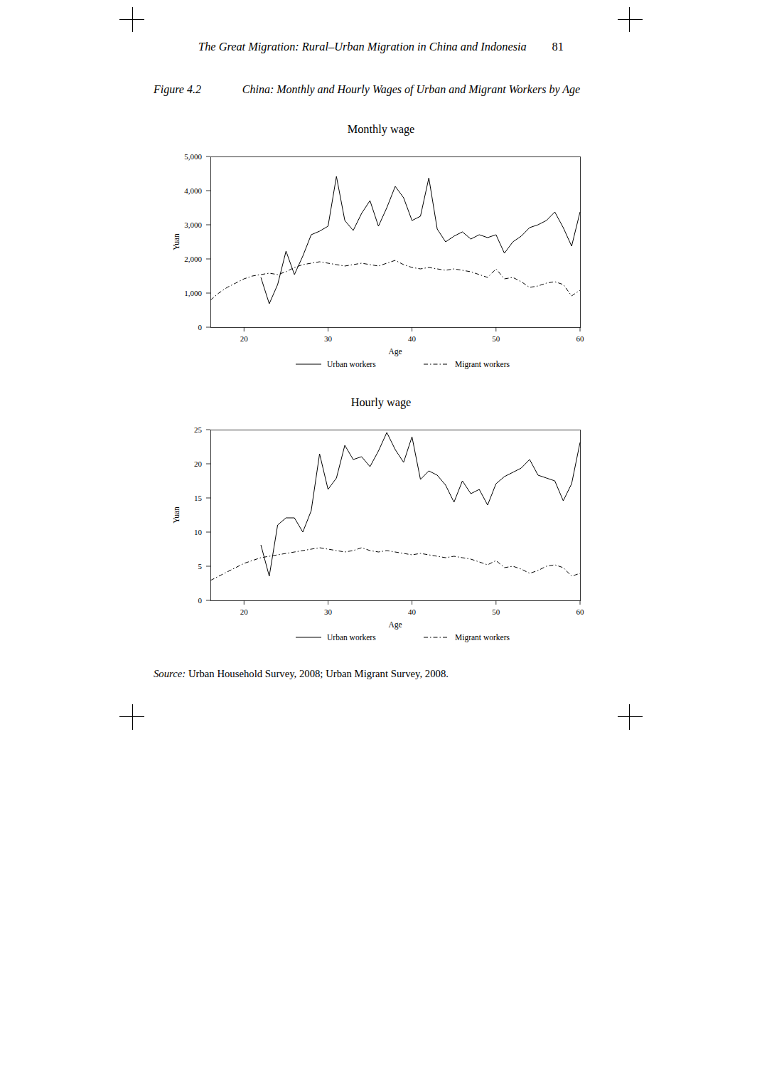The Great Migration: Rural–Urban Migration in China and Indonesia 81
Figure 4.2 China: Monthly and Hourly Wages of Urban and Migrant Workers by Age
Monthly wage
0 1,000 2,000 3,000 4,000 5,000 20 30 40 50 60 Age Yuan Urban workers Migrant workers
Hourly wage
0 5 10 15 20 25 20 30 40 50 60 Age Yuan Urban workers Migrant workers
Source: Urban Household Survey, 2008; Urban Migrant Survey, 2008.